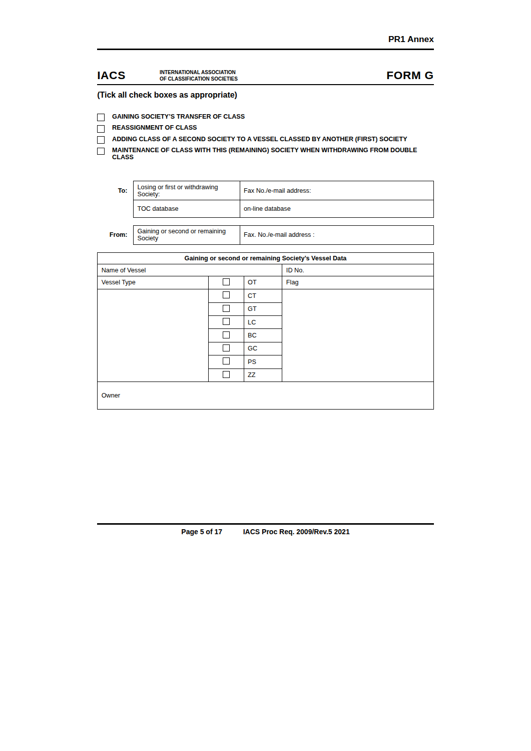PR1 Annex
IACS
INTERNATIONAL ASSOCIATION
OF CLASSIFICATION SOCIETIES
FORM G
(Tick all check boxes as appropriate)
GAINING SOCIETY’S TRANSFER OF CLASS
REASSIGNMENT OF CLASS
ADDING CLASS OF A SECOND SOCIETY TO A VESSEL CLASSED BY ANOTHER (FIRST) SOCIETY
MAINTENANCE OF CLASS WITH THIS (REMAINING) SOCIETY WHEN WITHDRAWING FROM DOUBLE CLASS
| To: | Losing or first or withdrawing Society: | Fax No./e-mail address: |
| | TOC database | on-line database |
| From: | Gaining or second or remaining Society | Fax. No./e-mail address : |
| Gaining or second or remaining Society’s Vessel Data |
| Name of Vessel | ID No. |
| Vessel Type | | OT | Flag |
| | | CT | |
| | | GT | |
| | | LC | |
| | | BC | |
| | | GC | |
| | | PS | |
| | | ZZ | |
| Owner |
Page 5 of 17 IACS Proc Req. 2009/Rev.5 2021